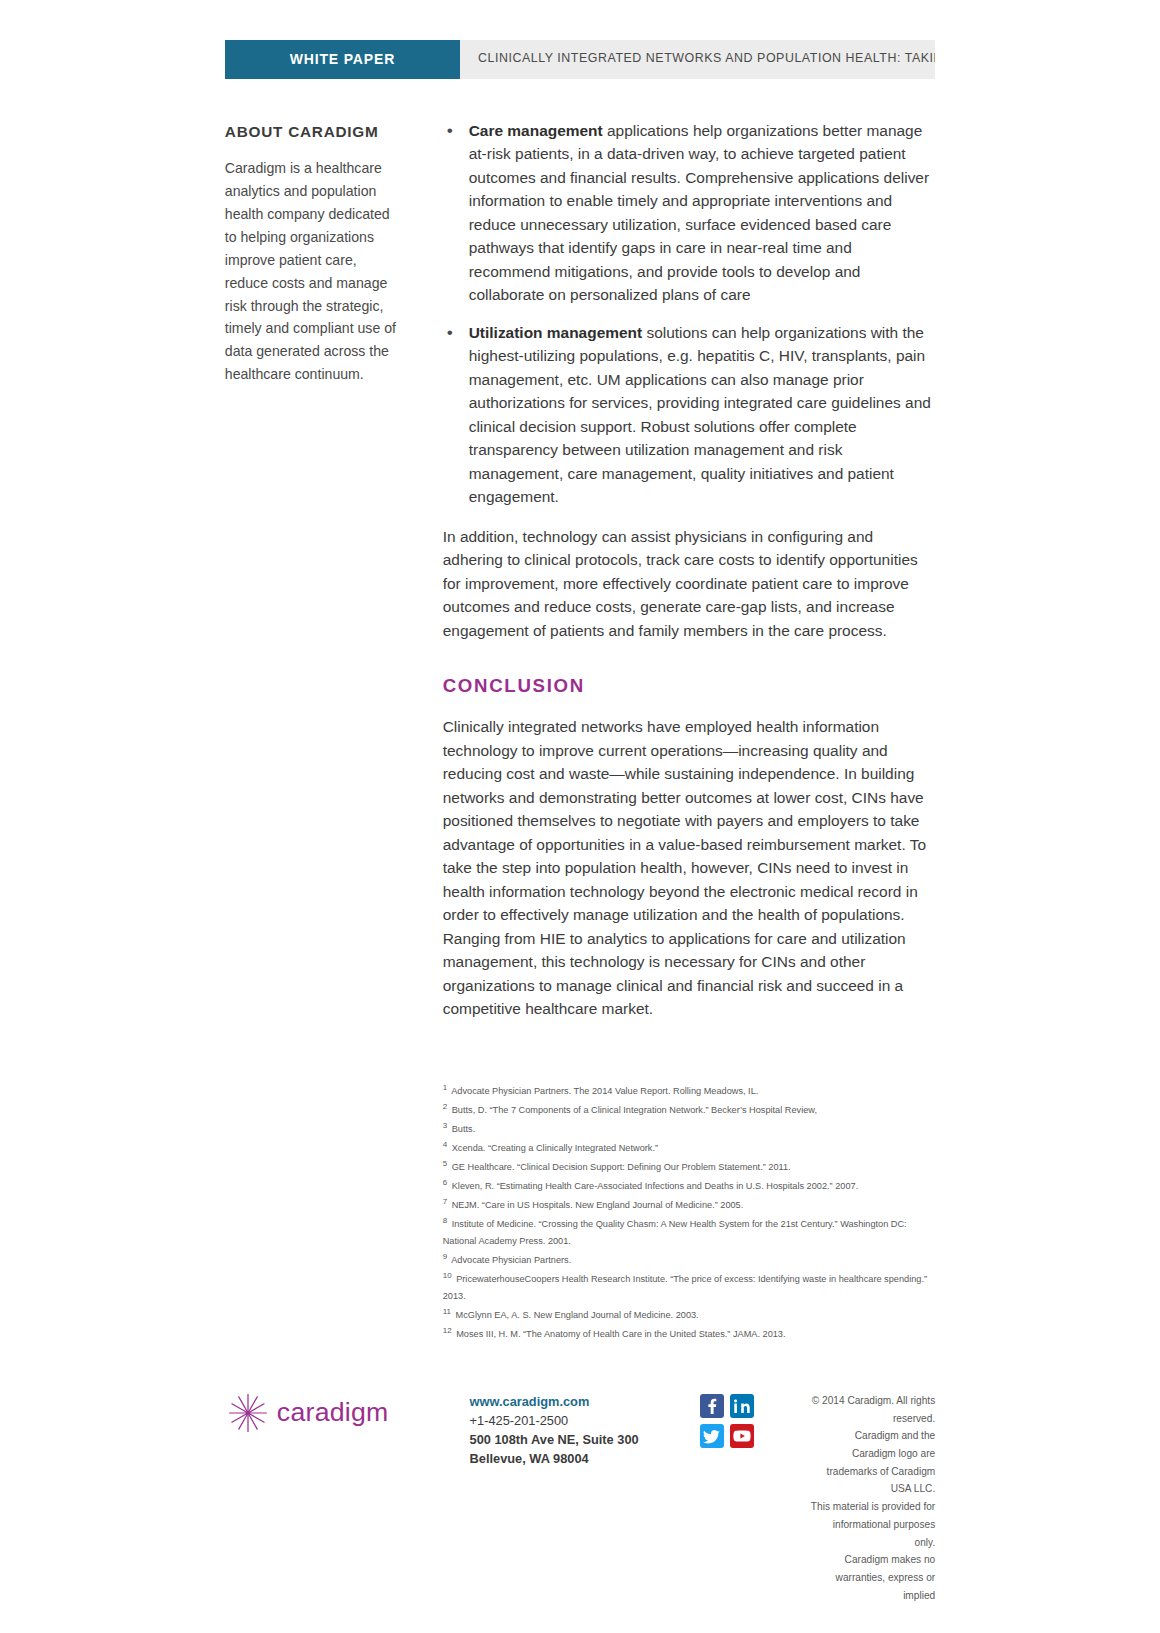White Paper
Clinically Integrated Networks and Population Health: Taking the Next Step
About Caradigm
Caradigm is a healthcare analytics and population health company dedicated to helping organizations improve patient care, reduce costs and manage risk through the strategic, timely and compliant use of data generated across the healthcare continuum.
Care management applications help organizations better manage at-risk patients, in a data-driven way, to achieve targeted patient outcomes and financial results. Comprehensive applications deliver information to enable timely and appropriate interventions and reduce unnecessary utilization, surface evidenced based care pathways that identify gaps in care in near-real time and recommend mitigations, and provide tools to develop and collaborate on personalized plans of care
Utilization management solutions can help organizations with the highest-utilizing populations, e.g. hepatitis C, HIV, transplants, pain management, etc. UM applications can also manage prior authorizations for services, providing integrated care guidelines and clinical decision support. Robust solutions offer complete transparency between utilization management and risk management, care management, quality initiatives and patient engagement.
In addition, technology can assist physicians in configuring and adhering to clinical protocols, track care costs to identify opportunities for improvement, more effectively coordinate patient care to improve outcomes and reduce costs, generate care-gap lists, and increase engagement of patients and family members in the care process.
Conclusion
Clinically integrated networks have employed health information technology to improve current operations—increasing quality and reducing cost and waste—while sustaining independence. In building networks and demonstrating better outcomes at lower cost, CINs have positioned themselves to negotiate with payers and employers to take advantage of opportunities in a value-based reimbursement market. To take the step into population health, however, CINs need to invest in health information technology beyond the electronic medical record in order to effectively manage utilization and the health of populations. Ranging from HIE to analytics to applications for care and utilization management, this technology is necessary for CINs and other organizations to manage clinical and financial risk and succeed in a competitive healthcare market.
1 Advocate Physician Partners. The 2014 Value Report. Rolling Meadows, IL.
2 Butts, D. “The 7 Components of a Clinical Integration Network.” Becker’s Hospital Review,
3 Butts.
4 Xcenda. “Creating a Clinically Integrated Network.”
5 GE Healthcare. “Clinical Decision Support: Defining Our Problem Statement.” 2011.
6 Kleven, R. “Estimating Health Care-Associated Infections and Deaths in U.S. Hospitals 2002.” 2007.
7 NEJM. “Care in US Hospitals. New England Journal of Medicine.” 2005.
8 Institute of Medicine. “Crossing the Quality Chasm: A New Health System for the 21st Century.” Washington DC: National Academy Press. 2001.
9 Advocate Physician Partners.
10 PricewaterhouseCoopers Health Research Institute. “The price of excess: Identifying waste in healthcare spending.” 2013.
11 McGlynn EA, A. S. New England Journal of Medicine. 2003.
12 Moses III, H. M. “The Anatomy of Health Care in the United States.” JAMA. 2013.
caradigm
www.caradigm.com
+1-425-201-2500
500 108th Ave NE, Suite 300
Bellevue, WA 98004
© 2014 Caradigm. All rights reserved.
Caradigm and the Caradigm logo are trademarks of Caradigm USA LLC.
This material is provided for informational purposes only.
Caradigm makes no warranties, express or implied